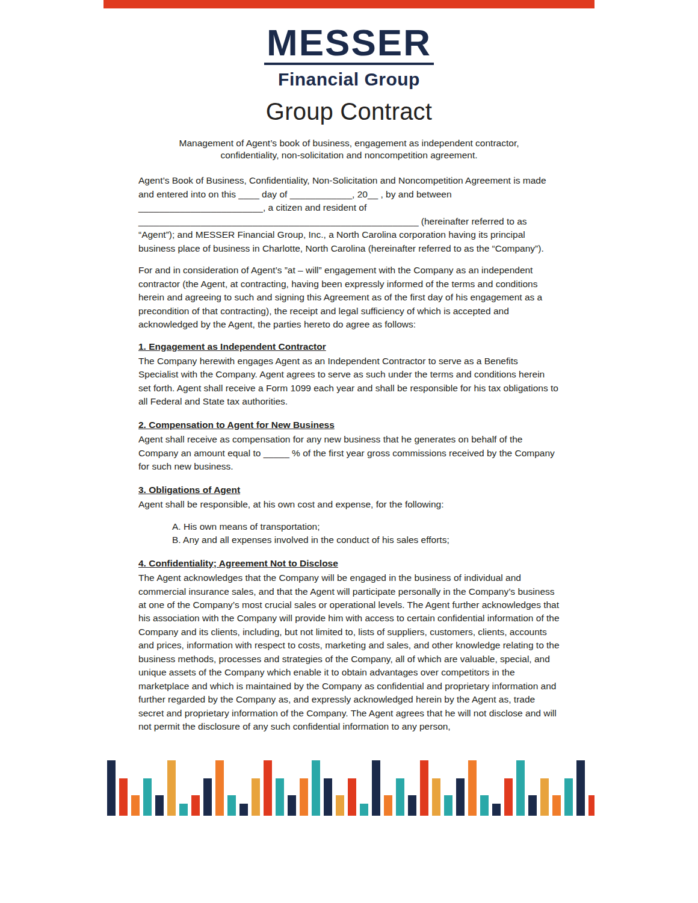MESSER
Financial Group
Group Contract
Management of Agent’s book of business, engagement as independent contractor, confidentiality, non-solicitation and noncompetition agreement.
Agent’s Book of Business, Confidentiality, Non-Solicitation and Noncompetition Agreement is made and entered into on this ____ day of ____________, 20__ , by and between ________________________, a citizen and resident of ______________________________________________________ (hereinafter referred to as “Agent”); and MESSER Financial Group, Inc., a North Carolina corporation having its principal business place of business in Charlotte, North Carolina (hereinafter referred to as the “Company”).
For and in consideration of Agent’s ”at – will” engagement with the Company as an independent contractor (the Agent, at contracting, having been expressly informed of the terms and conditions herein and agreeing to such and signing this Agreement as of the first day of his engagement as a precondition of that contracting), the receipt and legal sufficiency of which is accepted and acknowledged by the Agent, the parties hereto do agree as follows:
1. Engagement as Independent Contractor
The Company herewith engages Agent as an Independent Contractor to serve as a Benefits Specialist with the Company. Agent agrees to serve as such under the terms and conditions herein set forth. Agent shall receive a Form 1099 each year and shall be responsible for his tax obligations to all Federal and State tax authorities.
2. Compensation to Agent for New Business
Agent shall receive as compensation for any new business that he generates on behalf of the Company an amount equal to _____ % of the first year gross commissions received by the Company for such new business.
3. Obligations of Agent
Agent shall be responsible, at his own cost and expense, for the following:
A. His own means of transportation;
B. Any and all expenses involved in the conduct of his sales efforts;
4. Confidentiality; Agreement Not to Disclose
The Agent acknowledges that the Company will be engaged in the business of individual and commercial insurance sales, and that the Agent will participate personally in the Company’s business at one of the Company’s most crucial sales or operational levels. The Agent further acknowledges that his association with the Company will provide him with access to certain confidential information of the Company and its clients, including, but not limited to, lists of suppliers, customers, clients, accounts and prices, information with respect to costs, marketing and sales, and other knowledge relating to the business methods, processes and strategies of the Company, all of which are valuable, special, and unique assets of the Company which enable it to obtain advantages over competitors in the marketplace and which is maintained by the Company as confidential and proprietary information and further regarded by the Company as, and expressly acknowledged herein by the Agent as, trade secret and proprietary information of the Company. The Agent agrees that he will not disclose and will not permit the disclosure of any such confidential information to any person,